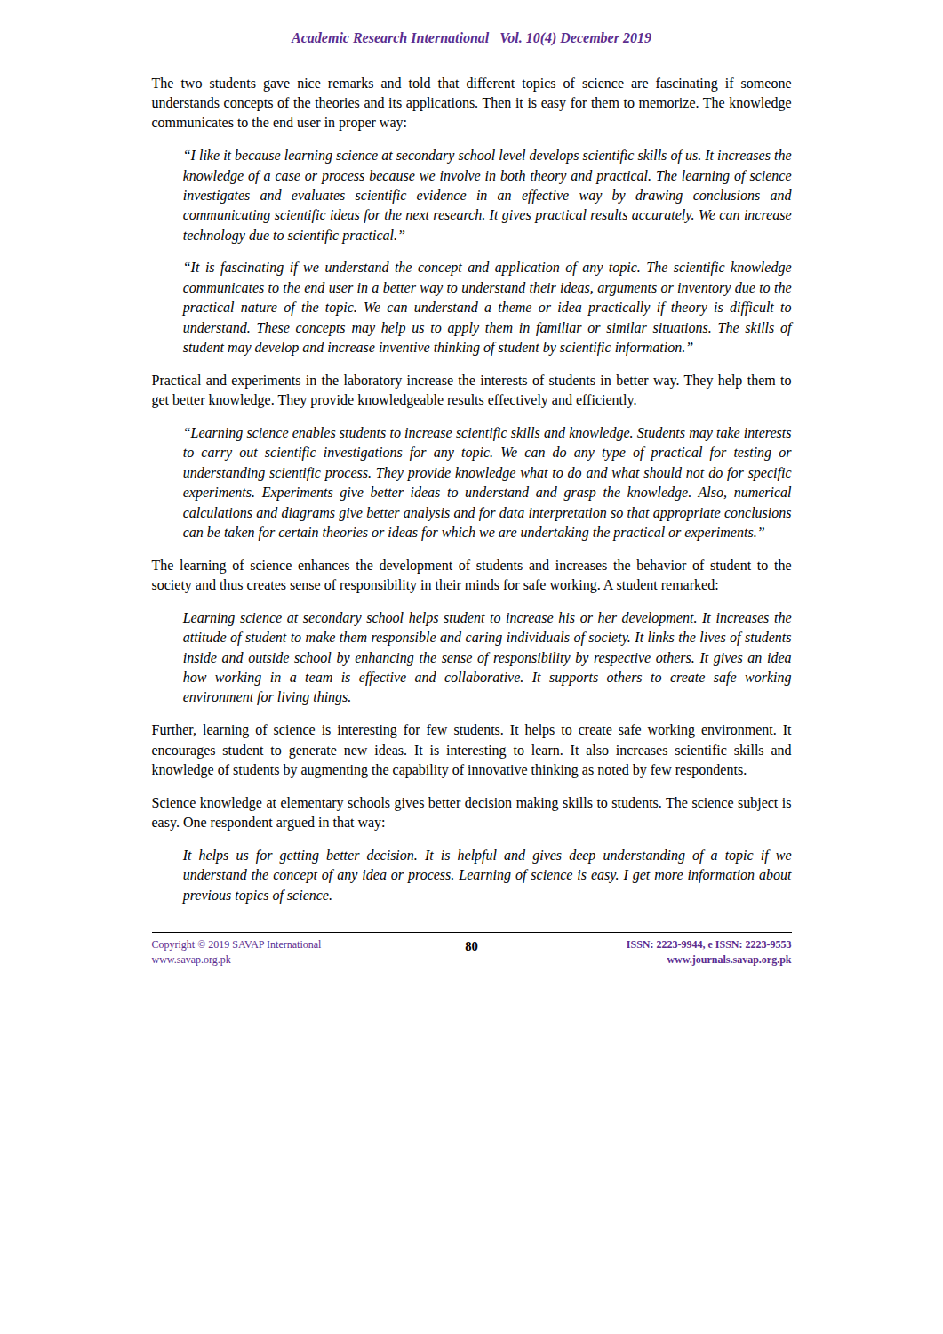Academic Research International Vol. 10(4) December 2019
The two students gave nice remarks and told that different topics of science are fascinating if someone understands concepts of the theories and its applications. Then it is easy for them to memorize. The knowledge communicates to the end user in proper way:
“I like it because learning science at secondary school level develops scientific skills of us. It increases the knowledge of a case or process because we involve in both theory and practical. The learning of science investigates and evaluates scientific evidence in an effective way by drawing conclusions and communicating scientific ideas for the next research. It gives practical results accurately. We can increase technology due to scientific practical.”
“It is fascinating if we understand the concept and application of any topic. The scientific knowledge communicates to the end user in a better way to understand their ideas, arguments or inventory due to the practical nature of the topic. We can understand a theme or idea practically if theory is difficult to understand. These concepts may help us to apply them in familiar or similar situations. The skills of student may develop and increase inventive thinking of student by scientific information.”
Practical and experiments in the laboratory increase the interests of students in better way. They help them to get better knowledge. They provide knowledgeable results effectively and efficiently.
“Learning science enables students to increase scientific skills and knowledge. Students may take interests to carry out scientific investigations for any topic. We can do any type of practical for testing or understanding scientific process. They provide knowledge what to do and what should not do for specific experiments. Experiments give better ideas to understand and grasp the knowledge. Also, numerical calculations and diagrams give better analysis and for data interpretation so that appropriate conclusions can be taken for certain theories or ideas for which we are undertaking the practical or experiments.”
The learning of science enhances the development of students and increases the behavior of student to the society and thus creates sense of responsibility in their minds for safe working. A student remarked:
Learning science at secondary school helps student to increase his or her development. It increases the attitude of student to make them responsible and caring individuals of society. It links the lives of students inside and outside school by enhancing the sense of responsibility by respective others. It gives an idea how working in a team is effective and collaborative. It supports others to create safe working environment for living things.
Further, learning of science is interesting for few students. It helps to create safe working environment. It encourages student to generate new ideas. It is interesting to learn. It also increases scientific skills and knowledge of students by augmenting the capability of innovative thinking as noted by few respondents.
Science knowledge at elementary schools gives better decision making skills to students. The science subject is easy. One respondent argued in that way:
It helps us for getting better decision. It is helpful and gives deep understanding of a topic if we understand the concept of any idea or process. Learning of science is easy. I get more information about previous topics of science.
Copyright © 2019 SAVAP International
www.savap.org.pk
80
ISSN: 2223-9944, e ISSN: 2223-9553
www.journals.savap.org.pk